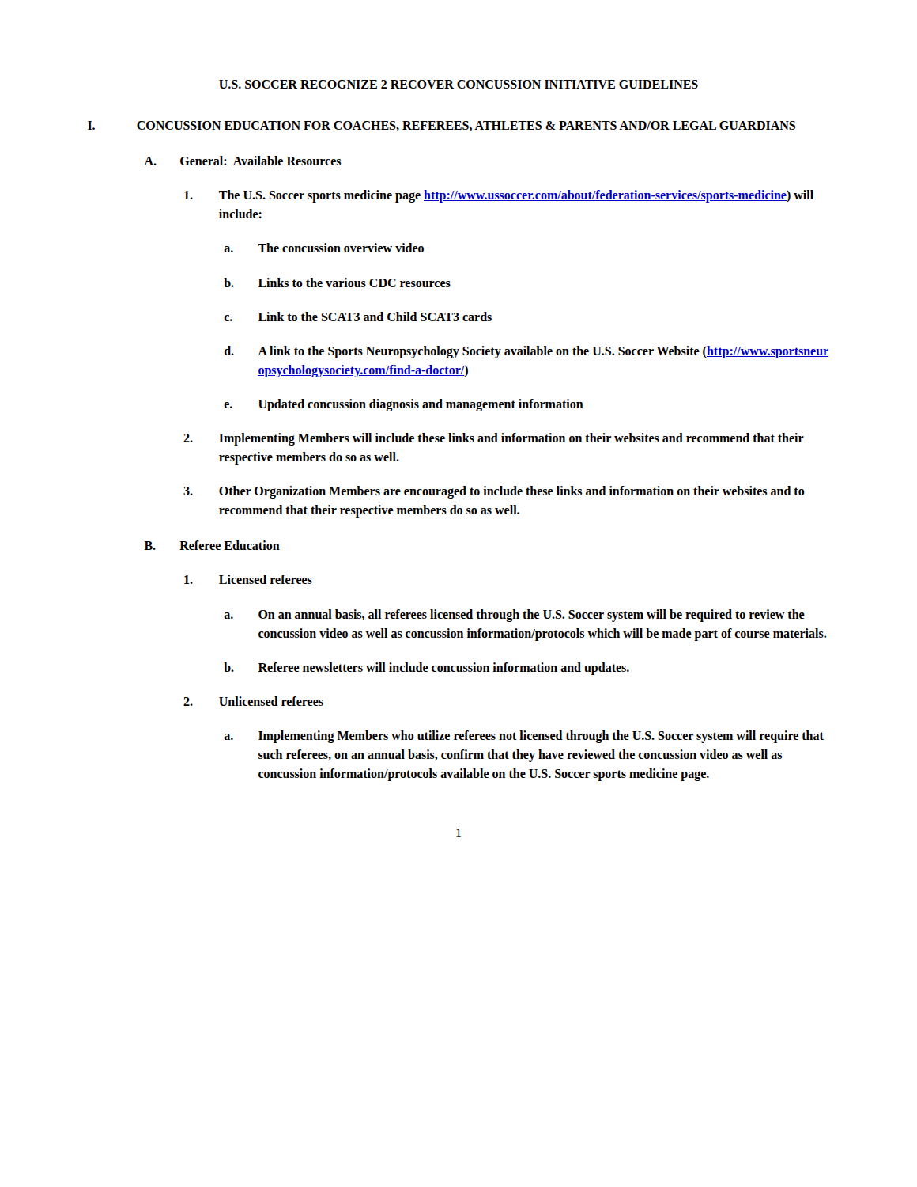U.S. SOCCER RECOGNIZE 2 RECOVER CONCUSSION INITIATIVE GUIDELINES
I.
CONCUSSION EDUCATION FOR COACHES, REFEREES, ATHLETES & PARENTS AND/OR LEGAL GUARDIANS
A.
General: Available Resources
1.
The U.S. Soccer sports medicine page http://www.ussoccer.com/about/federation-services/sports-medicine) will include:
a.
The concussion overview video
b.
Links to the various CDC resources
c.
Link to the SCAT3 and Child SCAT3 cards
d.
A link to the Sports Neuropsychology Society available on the U.S. Soccer Website (http://www.sportsneuropsychologysociety.com/find-a-doctor/)
e.
Updated concussion diagnosis and management information
2.
Implementing Members will include these links and information on their websites and recommend that their respective members do so as well.
3.
Other Organization Members are encouraged to include these links and information on their websites and to recommend that their respective members do so as well.
B.
Referee Education
1.
Licensed referees
a.
On an annual basis, all referees licensed through the U.S. Soccer system will be required to review the concussion video as well as concussion information/protocols which will be made part of course materials.
b.
Referee newsletters will include concussion information and updates.
2.
Unlicensed referees
a.
Implementing Members who utilize referees not licensed through the U.S. Soccer system will require that such referees, on an annual basis, confirm that they have reviewed the concussion video as well as concussion information/protocols available on the U.S. Soccer sports medicine page.
1